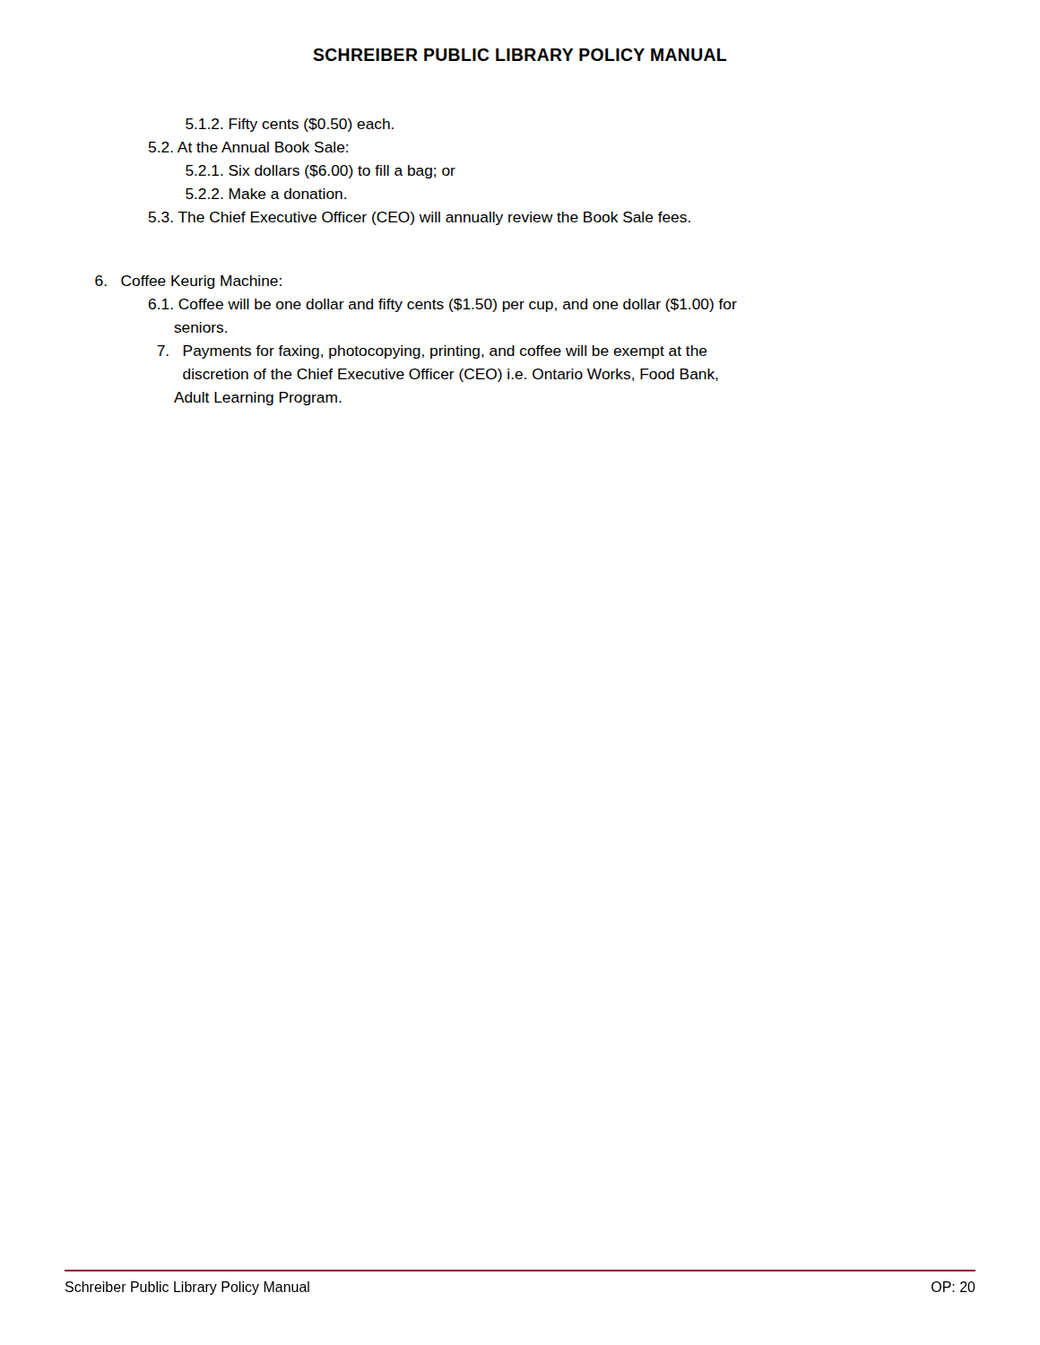SCHREIBER PUBLIC LIBRARY POLICY MANUAL
5.1.2. Fifty cents ($0.50) each.
5.2. At the Annual Book Sale:
5.2.1. Six dollars ($6.00) to fill a bag; or
5.2.2. Make a donation.
5.3. The Chief Executive Officer (CEO) will annually review the Book Sale fees.
6. Coffee Keurig Machine:
6.1. Coffee will be one dollar and fifty cents ($1.50) per cup, and one dollar ($1.00) for
seniors.
7. Payments for faxing, photocopying, printing, and coffee will be exempt at the
discretion of the Chief Executive Officer (CEO) i.e. Ontario Works, Food Bank,
Adult Learning Program.
Schreiber Public Library Policy Manual OP: 20